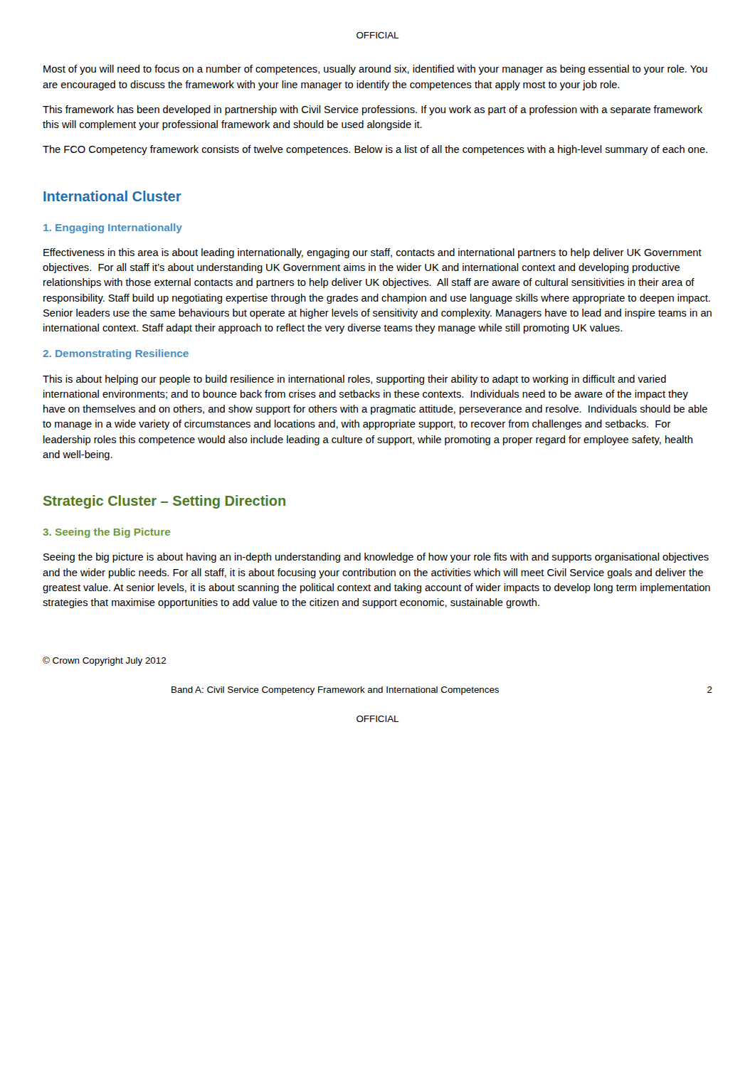OFFICIAL
Most of you will need to focus on a number of competences, usually around six, identified with your manager as being essential to your role. You are encouraged to discuss the framework with your line manager to identify the competences that apply most to your job role.
This framework has been developed in partnership with Civil Service professions. If you work as part of a profession with a separate framework this will complement your professional framework and should be used alongside it.
The FCO Competency framework consists of twelve competences. Below is a list of all the competences with a high-level summary of each one.
International Cluster
1. Engaging Internationally
Effectiveness in this area is about leading internationally, engaging our staff, contacts and international partners to help deliver UK Government objectives. For all staff it’s about understanding UK Government aims in the wider UK and international context and developing productive relationships with those external contacts and partners to help deliver UK objectives. All staff are aware of cultural sensitivities in their area of responsibility. Staff build up negotiating expertise through the grades and champion and use language skills where appropriate to deepen impact. Senior leaders use the same behaviours but operate at higher levels of sensitivity and complexity. Managers have to lead and inspire teams in an international context. Staff adapt their approach to reflect the very diverse teams they manage while still promoting UK values.
2. Demonstrating Resilience
This is about helping our people to build resilience in international roles, supporting their ability to adapt to working in difficult and varied international environments; and to bounce back from crises and setbacks in these contexts. Individuals need to be aware of the impact they have on themselves and on others, and show support for others with a pragmatic attitude, perseverance and resolve. Individuals should be able to manage in a wide variety of circumstances and locations and, with appropriate support, to recover from challenges and setbacks. For leadership roles this competence would also include leading a culture of support, while promoting a proper regard for employee safety, health and well-being.
Strategic Cluster – Setting Direction
3. Seeing the Big Picture
Seeing the big picture is about having an in-depth understanding and knowledge of how your role fits with and supports organisational objectives and the wider public needs. For all staff, it is about focusing your contribution on the activities which will meet Civil Service goals and deliver the greatest value. At senior levels, it is about scanning the political context and taking account of wider impacts to develop long term implementation strategies that maximise opportunities to add value to the citizen and support economic, sustainable growth.
© Crown Copyright July 2012
Band A: Civil Service Competency Framework and International Competences 2
OFFICIAL